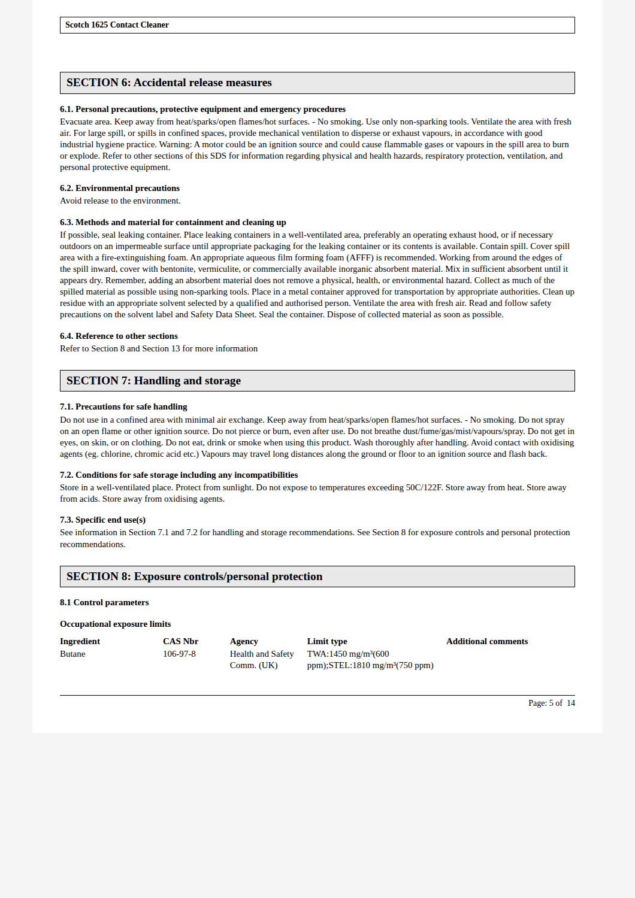Scotch 1625 Contact Cleaner
SECTION 6: Accidental release measures
6.1. Personal precautions, protective equipment and emergency procedures
Evacuate area. Keep away from heat/sparks/open flames/hot surfaces. - No smoking. Use only non-sparking tools. Ventilate the area with fresh air. For large spill, or spills in confined spaces, provide mechanical ventilation to disperse or exhaust vapours, in accordance with good industrial hygiene practice. Warning: A motor could be an ignition source and could cause flammable gases or vapours in the spill area to burn or explode. Refer to other sections of this SDS for information regarding physical and health hazards, respiratory protection, ventilation, and personal protective equipment.
6.2. Environmental precautions
Avoid release to the environment.
6.3. Methods and material for containment and cleaning up
If possible, seal leaking container. Place leaking containers in a well-ventilated area, preferably an operating exhaust hood, or if necessary outdoors on an impermeable surface until appropriate packaging for the leaking container or its contents is available. Contain spill. Cover spill area with a fire-extinguishing foam. An appropriate aqueous film forming foam (AFFF) is recommended. Working from around the edges of the spill inward, cover with bentonite, vermiculite, or commercially available inorganic absorbent material. Mix in sufficient absorbent until it appears dry. Remember, adding an absorbent material does not remove a physical, health, or environmental hazard. Collect as much of the spilled material as possible using non-sparking tools. Place in a metal container approved for transportation by appropriate authorities. Clean up residue with an appropriate solvent selected by a qualified and authorised person. Ventilate the area with fresh air. Read and follow safety precautions on the solvent label and Safety Data Sheet. Seal the container. Dispose of collected material as soon as possible.
6.4. Reference to other sections
Refer to Section 8 and Section 13 for more information
SECTION 7: Handling and storage
7.1. Precautions for safe handling
Do not use in a confined area with minimal air exchange. Keep away from heat/sparks/open flames/hot surfaces. - No smoking. Do not spray on an open flame or other ignition source. Do not pierce or burn, even after use. Do not breathe dust/fume/gas/mist/vapours/spray. Do not get in eyes, on skin, or on clothing. Do not eat, drink or smoke when using this product. Wash thoroughly after handling. Avoid contact with oxidising agents (eg. chlorine, chromic acid etc.) Vapours may travel long distances along the ground or floor to an ignition source and flash back.
7.2. Conditions for safe storage including any incompatibilities
Store in a well-ventilated place. Protect from sunlight. Do not expose to temperatures exceeding 50C/122F. Store away from heat. Store away from acids. Store away from oxidising agents.
7.3. Specific end use(s)
See information in Section 7.1 and 7.2 for handling and storage recommendations. See Section 8 for exposure controls and personal protection recommendations.
SECTION 8: Exposure controls/personal protection
8.1 Control parameters
Occupational exposure limits
| Ingredient | CAS Nbr | Agency | Limit type | Additional comments |
| --- | --- | --- | --- | --- |
| Butane | 106-97-8 | Health and Safety Comm. (UK) | TWA:1450 mg/m³(600 ppm);STEL:1810 mg/m³(750 ppm) | |
Page: 5 of 14